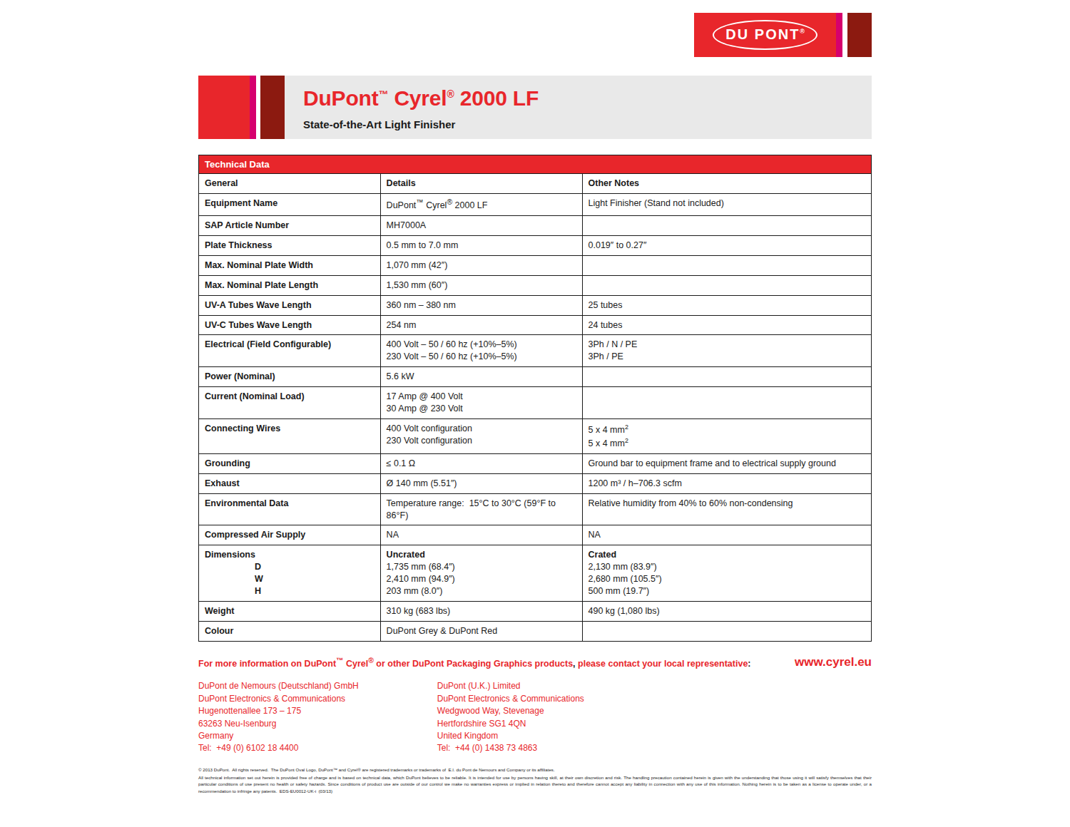DU PONT®
DuPont™ Cyrel® 2000 LF
State-of-the-Art Light Finisher
Technical Data
| General | Details | Other Notes |
| --- | --- | --- |
| Equipment Name | DuPont ™ Cyrel ® 2000 LF | Light Finisher (Stand not included) |
| SAP Article Number | MH7000A | |
| Plate Thickness | 0.5 mm to 7.0 mm | 0.019″ to 0.27″ |
| Max. Nominal Plate Width | 1,070 mm (42″) | |
| Max. Nominal Plate Length | 1,530 mm (60″) | |
| UV-A Tubes Wave Length | 360 nm – 380 nm | 25 tubes |
| UV-C Tubes Wave Length | 254 nm | 24 tubes |
| Electrical (Field Configurable) | 400 Volt – 50 / 60 hz (+10%–5%) 230 Volt – 50 / 60 hz (+10%–5%) | 3Ph / N / PE 3Ph / PE |
| Power (Nominal) | 5.6 kW | |
| Current (Nominal Load) | 17 Amp @ 400 Volt 30 Amp @ 230 Volt | |
| Connecting Wires | 400 Volt configuration 230 Volt configuration | 5 x 4 mm 2 5 x 4 mm 2 |
| Grounding | ≤ 0.1 Ω | Ground bar to equipment frame and to electrical supply ground |
| Exhaust | Ø 140 mm (5.51″) | 1200 m³ / h–706.3 scfm |
| Environmental Data | Temperature range: 15°C to 30°C (59°F to 86°F) | Relative humidity from 40% to 60% non-condensing |
| Compressed Air Supply | NA | NA |
| Dimensions D W H | Uncrated 1,735 mm (68.4″) 2,410 mm (94.9″) 203 mm (8.0″) | Crated 2,130 mm (83.9″) 2,680 mm (105.5″) 500 mm (19.7″) |
| Weight | 310 kg (683 lbs) | 490 kg (1,080 lbs) |
| Colour | DuPont Grey & DuPont Red | |
For more information on DuPont™ Cyrel® or other DuPont Packaging Graphics products, please contact your local representative:
www.cyrel.eu
DuPont de Nemours (Deutschland) GmbH
DuPont Electronics & Communications
Hugenottenallee 173 – 175
63263 Neu-Isenburg
Germany
Tel: +49 (0) 6102 18 4400 DuPont (U.K.) Limited
DuPont Electronics & Communications
Wedgwood Way, Stevenage
Hertfordshire SG1 4QN
United Kingdom
Tel: +44 (0) 1438 73 4863
© 2013 DuPont. All rights reserved. The DuPont Oval Logo, DuPont™ and Cyrel® are registered trademarks or trademarks of E.I. du Pont de Nemours and Company or its affiliates.
All technical information set out herein is provided free of charge and is based on technical data, which DuPont believes to be reliable. It is intended for use by persons having skill, at their own discretion and risk. The handling precaution contained herein is given with the understanding that those using it will satisfy themselves that their particular conditions of use present no health or safety hazards. Since conditions of product use are outside of our control we make no warranties express or implied in relation thereto and therefore cannot accept any liability in connection with any use of this information. Nothing herein is to be taken as a license to operate under, or a recommendation to infringe any patents. EDS-EU0012-UK-i (03/13)